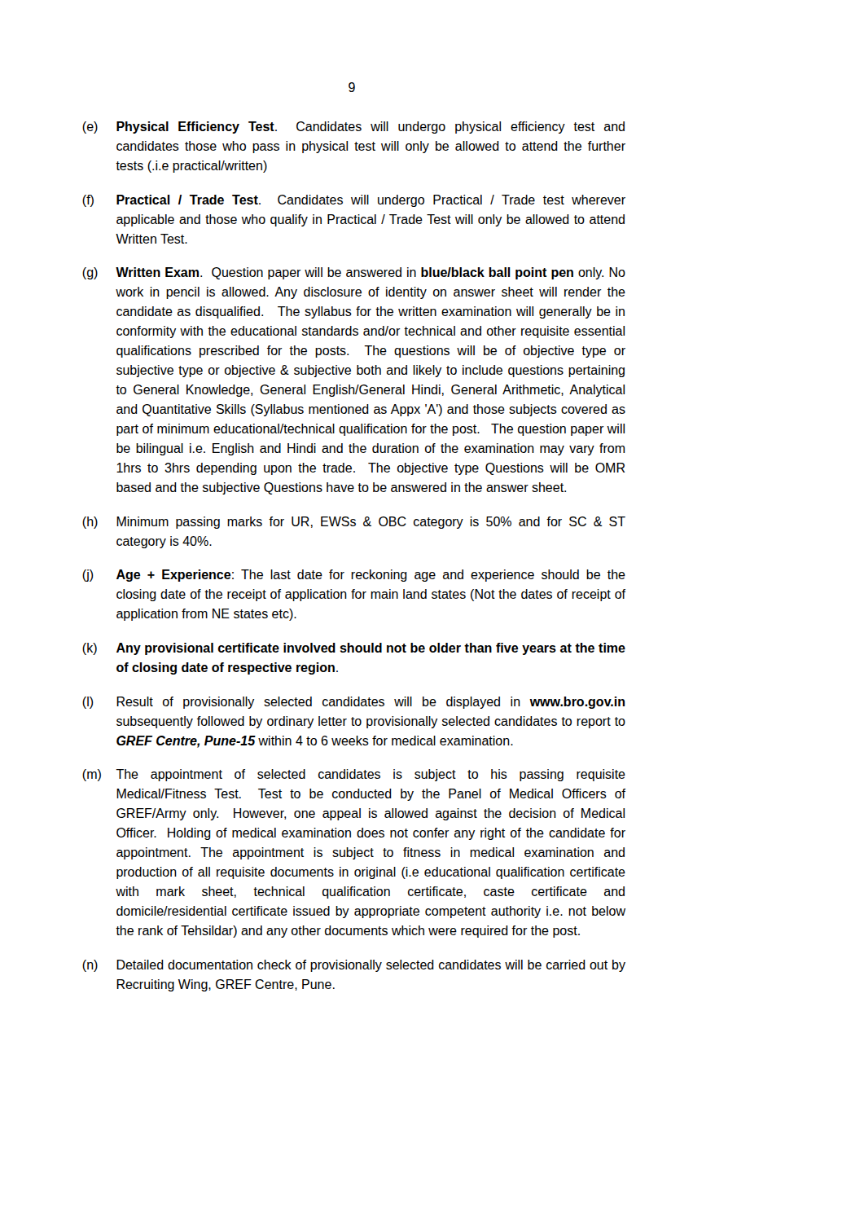9
(e)
Physical Efficiency Test. Candidates will undergo physical efficiency test and candidates those who pass in physical test will only be allowed to attend the further tests (.i.e practical/written)
(f)
Practical / Trade Test. Candidates will undergo Practical / Trade test wherever applicable and those who qualify in Practical / Trade Test will only be allowed to attend Written Test.
(g)
Written Exam. Question paper will be answered in blue/black ball point pen only. No work in pencil is allowed. Any disclosure of identity on answer sheet will render the candidate as disqualified. The syllabus for the written examination will generally be in conformity with the educational standards and/or technical and other requisite essential qualifications prescribed for the posts. The questions will be of objective type or subjective type or objective & subjective both and likely to include questions pertaining to General Knowledge, General English/General Hindi, General Arithmetic, Analytical and Quantitative Skills (Syllabus mentioned as Appx 'A') and those subjects covered as part of minimum educational/technical qualification for the post. The question paper will be bilingual i.e. English and Hindi and the duration of the examination may vary from 1hrs to 3hrs depending upon the trade. The objective type Questions will be OMR based and the subjective Questions have to be answered in the answer sheet.
(h)
Minimum passing marks for UR, EWSs & OBC category is 50% and for SC & ST category is 40%.
(j)
Age + Experience: The last date for reckoning age and experience should be the closing date of the receipt of application for main land states (Not the dates of receipt of application from NE states etc).
(k)
Any provisional certificate involved should not be older than five years at the time of closing date of respective region.
(l)
Result of provisionally selected candidates will be displayed in www.bro.gov.in subsequently followed by ordinary letter to provisionally selected candidates to report to GREF Centre, Pune-15 within 4 to 6 weeks for medical examination.
(m)
The appointment of selected candidates is subject to his passing requisite Medical/Fitness Test. Test to be conducted by the Panel of Medical Officers of GREF/Army only. However, one appeal is allowed against the decision of Medical Officer. Holding of medical examination does not confer any right of the candidate for appointment. The appointment is subject to fitness in medical examination and production of all requisite documents in original (i.e educational qualification certificate with mark sheet, technical qualification certificate, caste certificate and domicile/residential certificate issued by appropriate competent authority i.e. not below the rank of Tehsildar) and any other documents which were required for the post.
(n)
Detailed documentation check of provisionally selected candidates will be carried out by Recruiting Wing, GREF Centre, Pune.